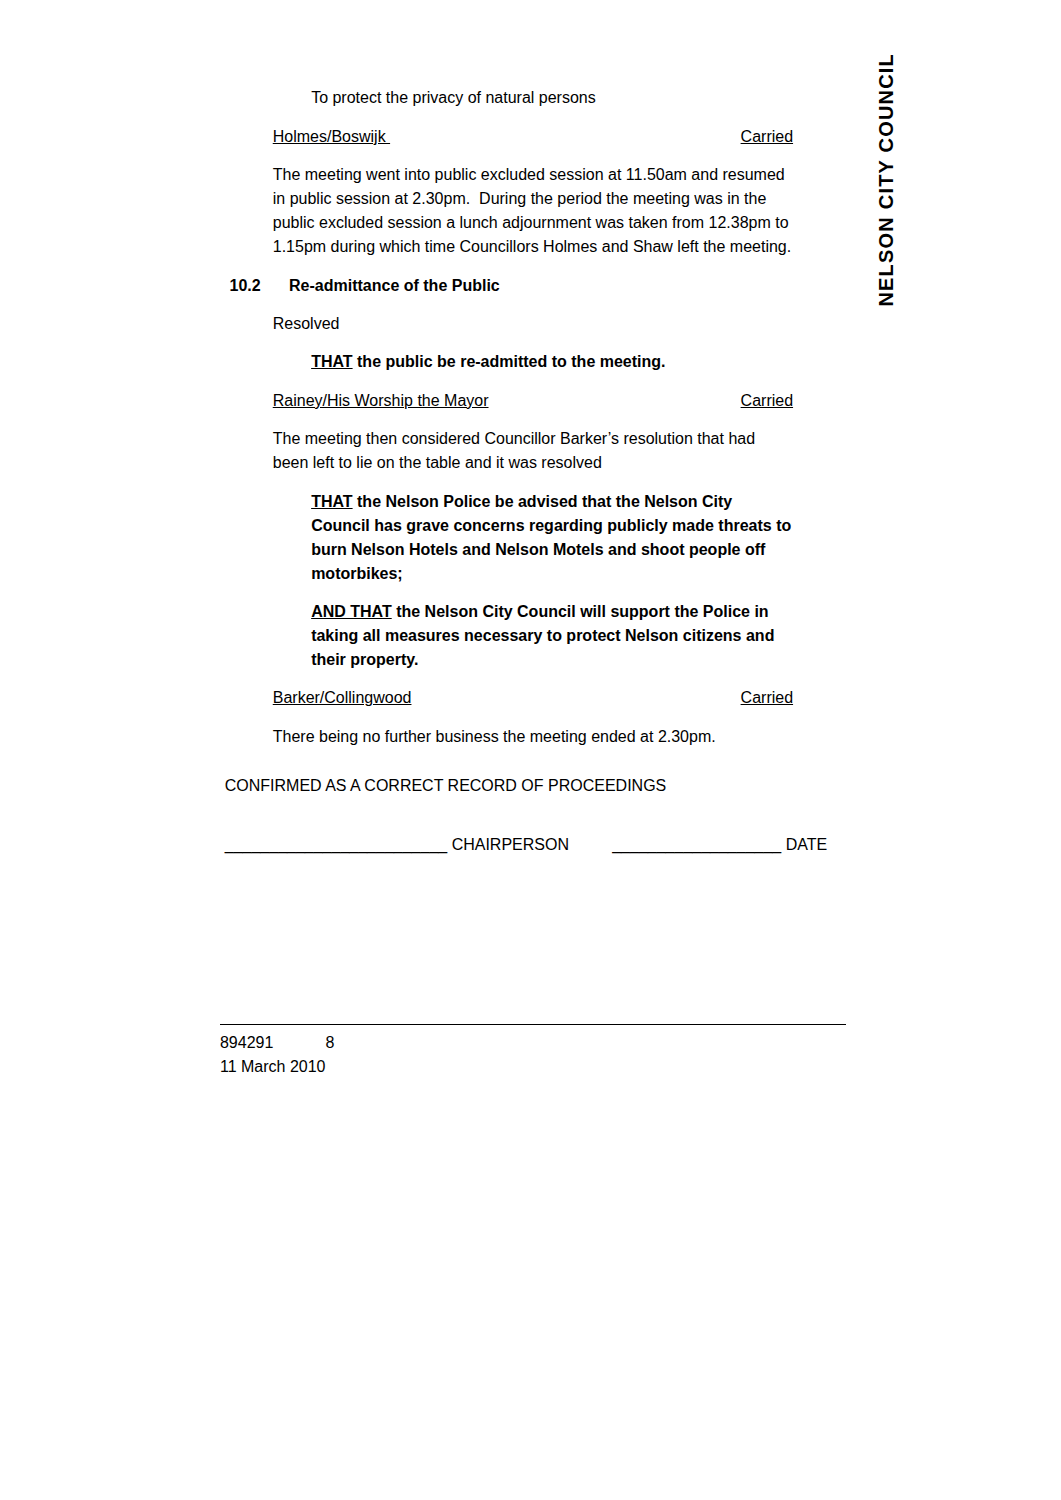NELSON CITY COUNCIL
To protect the privacy of natural persons
Holmes/Boswijk Carried
The meeting went into public excluded session at 11.50am and resumed in public session at 2.30pm. During the period the meeting was in the public excluded session a lunch adjournment was taken from 12.38pm to 1.15pm during which time Councillors Holmes and Shaw left the meeting.
10.2 Re-admittance of the Public
Resolved
THAT the public be re-admitted to the meeting.
Rainey/His Worship the Mayor Carried
The meeting then considered Councillor Barker’s resolution that had been left to lie on the table and it was resolved
THAT the Nelson Police be advised that the Nelson City Council has grave concerns regarding publicly made threats to burn Nelson Hotels and Nelson Motels and shoot people off motorbikes;
AND THAT the Nelson City Council will support the Police in taking all measures necessary to protect Nelson citizens and their property.
Barker/Collingwood Carried
There being no further business the meeting ended at 2.30pm.
CONFIRMED AS A CORRECT RECORD OF PROCEEDINGS
_________________________ CHAIRPERSON ___________________ DATE
894291 8
11 March 2010